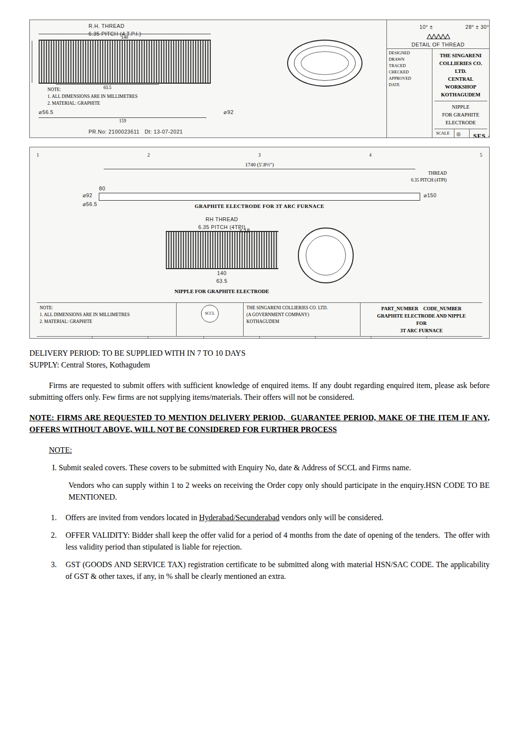R.H. THREAD
6.35 PITCH (4 T.P.I.)
140
63.5
⌀56.5
⌀92
159
NOTE:
1. ALL DIMENSIONS ARE IN MILLIMETRES
2. MATERIAL: GRAPHITE
PR.No: 2100023611 Dt: 13-07-2021
10° ± 28° ± 30°
△△△△△
DETAIL OF THREAD
DESIGNED
DRAWN
TRACED
CHECKED
APPROVED
DATE
THE SINGARENI COLLIERIES CO. LTD.
CENTRAL WORKSHOP
KOTHAGUDEM
NIPPLE
FOR GRAPHITE ELECTRODE
SCALE
1:1
◎
SFS - 31034
12345
1740 (5'.8½")
THREAD
6.35 PITCH (4TPI)
⌀92 ⌀56.5 ⌀150 80
GRAPHITE ELECTRODE FOR 3T ARC FURNACE
RH THREAD
6.35 PITCH (4TPI)
3.18
140
63.5
NIPPLE FOR GRAPHITE ELECTRODE
NOTE:
1. ALL DIMENSIONS ARE IN MILLIMETRES
2. MATERIAL: GRAPHITE
SCCL
THE SINGARENI COLLIERIES CO. LTD.
(A GOVERNMENT COMPANY)
KOTHAGUDEM
PART_NUMBER CODE_NUMBER
GRAPHITE ELECTRODE AND NIPPLE
FOR
3T ARC FURNACE
DRAWN
CHECKED
APPROVED
03-07-19
DATE
CENTRAL WORKSHOP
DEPARTMENT
1:1
SCALE
◎
CWS-372 A4
DRAWING_NO SHEET
12345
DELIVERY PERIOD: TO BE SUPPLIED WITH IN 7 TO 10 DAYS
SUPPLY: Central Stores, Kothagudem
Firms are requested to submit offers with sufficient knowledge of enquired items. If any doubt regarding enquired item, please ask before submitting offers only. Few firms are not supplying items/materials. Their offers will not be considered.
NOTE: FIRMS ARE REQUESTED TO MENTION DELIVERY PERIOD, GUARANTEE PERIOD, MAKE OF THE ITEM IF ANY, OFFERS WITHOUT ABOVE, WILL NOT BE CONSIDERED FOR FURTHER PROCESS
NOTE:
Submit sealed covers. These covers to be submitted with Enquiry No, date & Address of SCCL and Firms name.
Vendors who can supply within 1 to 2 weeks on receiving the Order copy only should participate in the enquiry.HSN CODE TO BE MENTIONED.
Offers are invited from vendors located in Hyderabad/Secunderabad vendors only will be considered.
OFFER VALIDITY: Bidder shall keep the offer valid for a period of 4 months from the date of opening of the tenders. The offer with less validity period than stipulated is liable for rejection.
GST (GOODS AND SERVICE TAX) registration certificate to be submitted along with material HSN/SAC CODE. The applicability of GST & other taxes, if any, in % shall be clearly mentioned an extra.